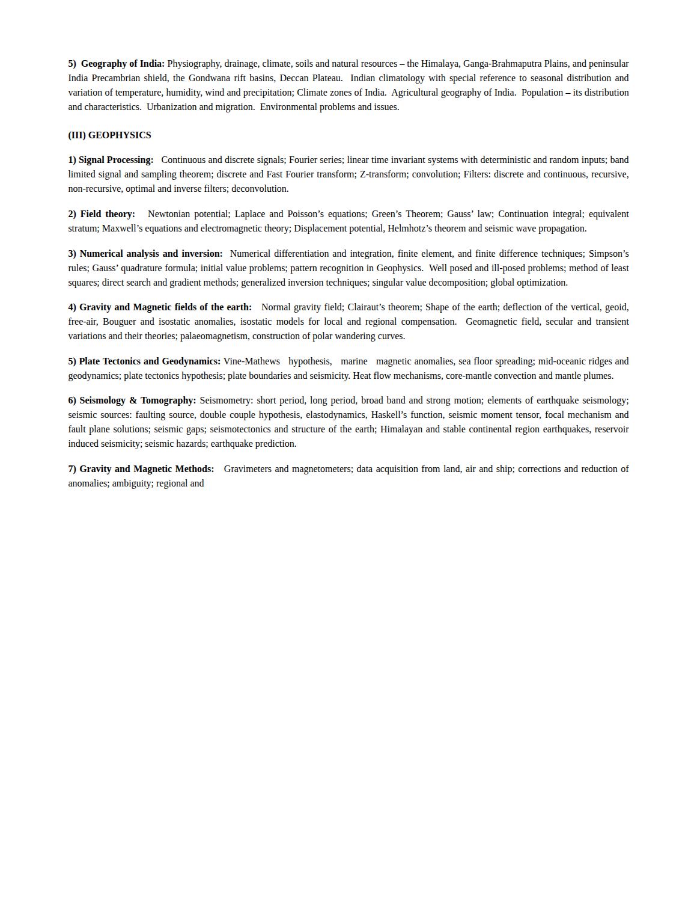5) Geography of India: Physiography, drainage, climate, soils and natural resources – the Himalaya, Ganga-Brahmaputra Plains, and peninsular India Precambrian shield, the Gondwana rift basins, Deccan Plateau. Indian climatology with special reference to seasonal distribution and variation of temperature, humidity, wind and precipitation; Climate zones of India. Agricultural geography of India. Population – its distribution and characteristics. Urbanization and migration. Environmental problems and issues.
(III) GEOPHYSICS
1) Signal Processing: Continuous and discrete signals; Fourier series; linear time invariant systems with deterministic and random inputs; band limited signal and sampling theorem; discrete and Fast Fourier transform; Z-transform; convolution; Filters: discrete and continuous, recursive, non-recursive, optimal and inverse filters; deconvolution.
2) Field theory: Newtonian potential; Laplace and Poisson’s equations; Green’s Theorem; Gauss’ law; Continuation integral; equivalent stratum; Maxwell’s equations and electromagnetic theory; Displacement potential, Helmhotz’s theorem and seismic wave propagation.
3) Numerical analysis and inversion: Numerical differentiation and integration, finite element, and finite difference techniques; Simpson’s rules; Gauss’ quadrature formula; initial value problems; pattern recognition in Geophysics. Well posed and ill-posed problems; method of least squares; direct search and gradient methods; generalized inversion techniques; singular value decomposition; global optimization.
4) Gravity and Magnetic fields of the earth: Normal gravity field; Clairaut’s theorem; Shape of the earth; deflection of the vertical, geoid, free-air, Bouguer and isostatic anomalies, isostatic models for local and regional compensation. Geomagnetic field, secular and transient variations and their theories; palaeomagnetism, construction of polar wandering curves.
5) Plate Tectonics and Geodynamics: Vine-Mathews hypothesis, marine magnetic anomalies, sea floor spreading; mid-oceanic ridges and geodynamics; plate tectonics hypothesis; plate boundaries and seismicity. Heat flow mechanisms, core-mantle convection and mantle plumes.
6) Seismology & Tomography: Seismometry: short period, long period, broad band and strong motion; elements of earthquake seismology; seismic sources: faulting source, double couple hypothesis, elastodynamics, Haskell’s function, seismic moment tensor, focal mechanism and fault plane solutions; seismic gaps; seismotectonics and structure of the earth; Himalayan and stable continental region earthquakes, reservoir induced seismicity; seismic hazards; earthquake prediction.
7) Gravity and Magnetic Methods: Gravimeters and magnetometers; data acquisition from land, air and ship; corrections and reduction of anomalies; ambiguity; regional and